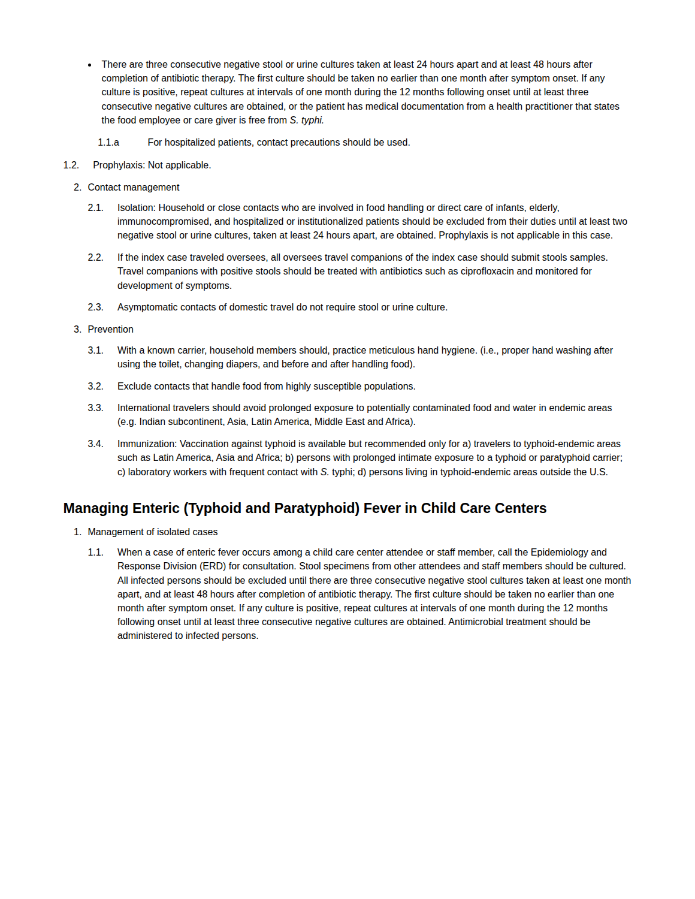There are three consecutive negative stool or urine cultures taken at least 24 hours apart and at least 48 hours after completion of antibiotic therapy. The first culture should be taken no earlier than one month after symptom onset. If any culture is positive, repeat cultures at intervals of one month during the 12 months following onset until at least three consecutive negative cultures are obtained, or the patient has medical documentation from a health practitioner that states the food employee or care giver is free from S. typhi.
1.1.a For hospitalized patients, contact precautions should be used.
1.2. Prophylaxis: Not applicable.
Contact management
2.1. Isolation: Household or close contacts who are involved in food handling or direct care of infants, elderly, immunocompromised, and hospitalized or institutionalized patients should be excluded from their duties until at least two negative stool or urine cultures, taken at least 24 hours apart, are obtained. Prophylaxis is not applicable in this case.
2.2. If the index case traveled oversees, all oversees travel companions of the index case should submit stools samples. Travel companions with positive stools should be treated with antibiotics such as ciprofloxacin and monitored for development of symptoms.
2.3. Asymptomatic contacts of domestic travel do not require stool or urine culture.
Prevention
3.1. With a known carrier, household members should, practice meticulous hand hygiene. (i.e., proper hand washing after using the toilet, changing diapers, and before and after handling food).
3.2. Exclude contacts that handle food from highly susceptible populations.
3.3. International travelers should avoid prolonged exposure to potentially contaminated food and water in endemic areas (e.g. Indian subcontinent, Asia, Latin America, Middle East and Africa).
3.4. Immunization: Vaccination against typhoid is available but recommended only for a) travelers to typhoid-endemic areas such as Latin America, Asia and Africa; b) persons with prolonged intimate exposure to a typhoid or paratyphoid carrier; c) laboratory workers with frequent contact with S. typhi; d) persons living in typhoid-endemic areas outside the U.S.
Managing Enteric (Typhoid and Paratyphoid) Fever in Child Care Centers
Management of isolated cases
1.1. When a case of enteric fever occurs among a child care center attendee or staff member, call the Epidemiology and Response Division (ERD) for consultation. Stool specimens from other attendees and staff members should be cultured. All infected persons should be excluded until there are three consecutive negative stool cultures taken at least one month apart, and at least 48 hours after completion of antibiotic therapy. The first culture should be taken no earlier than one month after symptom onset. If any culture is positive, repeat cultures at intervals of one month during the 12 months following onset until at least three consecutive negative cultures are obtained. Antimicrobial treatment should be administered to infected persons.